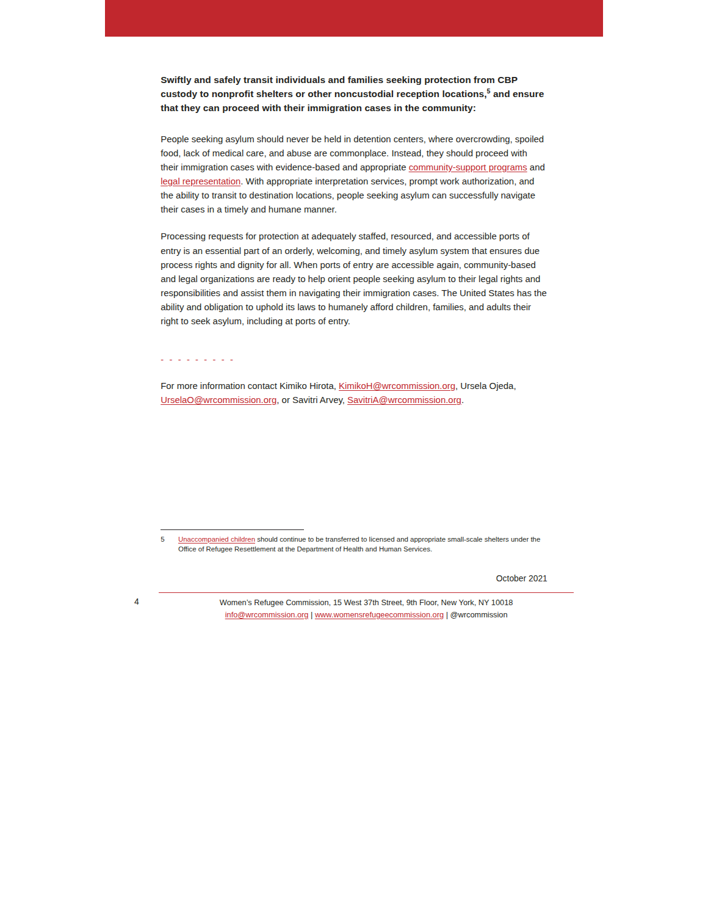Swiftly and safely transit individuals and families seeking protection from CBP custody to nonprofit shelters or other noncustodial reception locations,5 and ensure that they can proceed with their immigration cases in the community:
People seeking asylum should never be held in detention centers, where overcrowding, spoiled food, lack of medical care, and abuse are commonplace. Instead, they should proceed with their immigration cases with evidence-based and appropriate community-support programs and legal representation. With appropriate interpretation services, prompt work authorization, and the ability to transit to destination locations, people seeking asylum can successfully navigate their cases in a timely and humane manner.
Processing requests for protection at adequately staffed, resourced, and accessible ports of entry is an essential part of an orderly, welcoming, and timely asylum system that ensures due process rights and dignity for all. When ports of entry are accessible again, community-based and legal organizations are ready to help orient people seeking asylum to their legal rights and responsibilities and assist them in navigating their immigration cases. The United States has the ability and obligation to uphold its laws to humanely afford children, families, and adults their right to seek asylum, including at ports of entry.
- - - - - - - - -
For more information contact Kimiko Hirota, KimikoH@wrcommission.org, Ursela Ojeda, UrselaO@wrcommission.org, or Savitri Arvey, SavitriA@wrcommission.org.
5
Unaccompanied children should continue to be transferred to licensed and appropriate small-scale shelters under the Office of Refugee Resettlement at the Department of Health and Human Services.
October 2021
4
Women’s Refugee Commission, 15 West 37th Street, 9th Floor, New York, NY 10018
info@wrcommission.org | www.womensrefugeecommission.org | @wrcommission